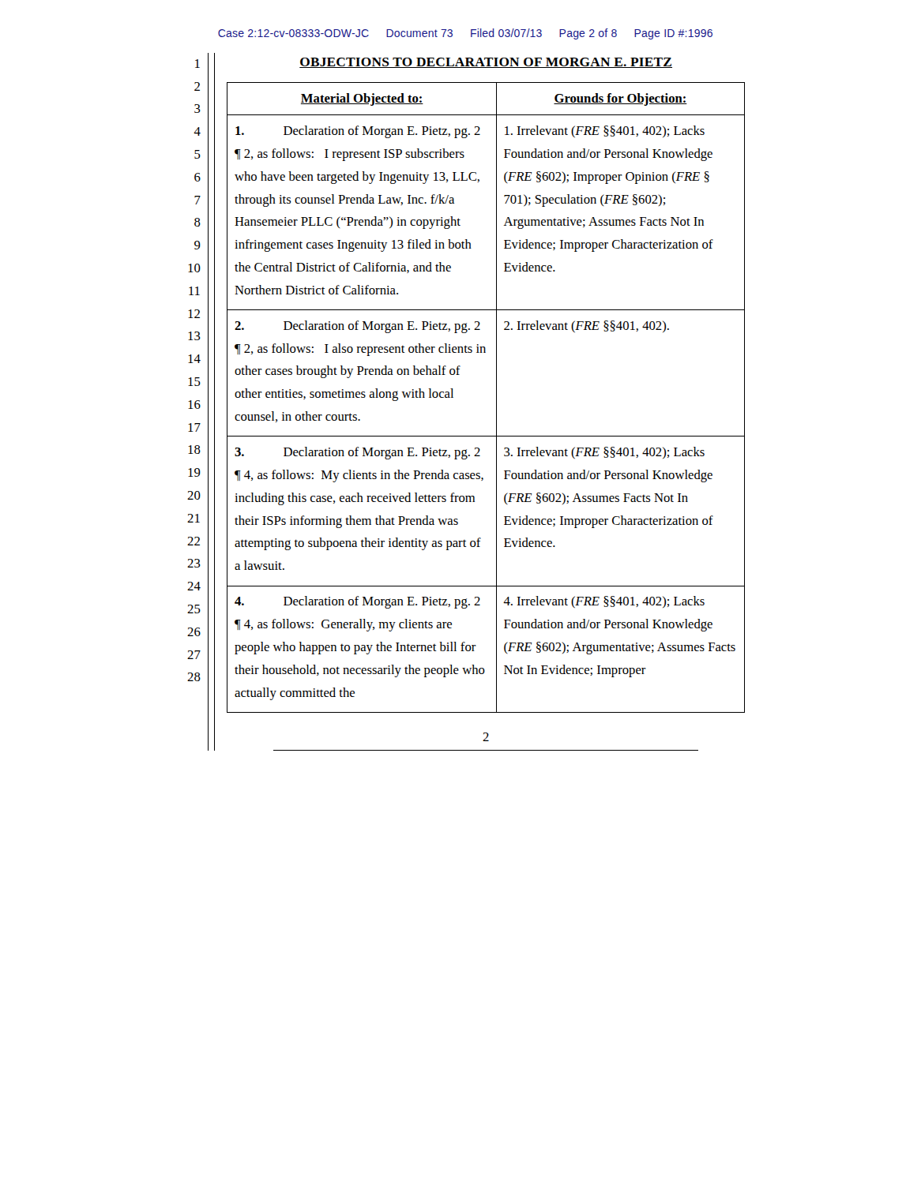Case 2:12-cv-08333-ODW-JC Document 73 Filed 03/07/13 Page 2 of 8 Page ID #:1996
1
2
3
4
5
6
7
8
9
10
11
12
13
14
15
16
17
18
19
20
21
22
23
24
25
26
27
28
OBJECTIONS TO DECLARATION OF MORGAN E. PIETZ
| Material Objected to: | Grounds for Objection: |
| --- | --- |
| 1. Declaration of Morgan E. Pietz, pg. 2 ¶ 2, as follows: I represent ISP subscribers who have been targeted by Ingenuity 13, LLC, through its counsel Prenda Law, Inc. f/k/a Hansemeier PLLC (“Prenda”) in copyright infringement cases Ingenuity 13 filed in both the Central District of California, and the Northern District of California. | 1. Irrelevant ( FRE §§401, 402); Lacks Foundation and/or Personal Knowledge ( FRE §602); Improper Opinion ( FRE § 701); Speculation ( FRE §602); Argumentative; Assumes Facts Not In Evidence; Improper Characterization of Evidence. |
| 2. Declaration of Morgan E. Pietz, pg. 2 ¶ 2, as follows: I also represent other clients in other cases brought by Prenda on behalf of other entities, sometimes along with local counsel, in other courts. | 2. Irrelevant ( FRE §§401, 402). |
| 3. Declaration of Morgan E. Pietz, pg. 2 ¶ 4, as follows: My clients in the Prenda cases, including this case, each received letters from their ISPs informing them that Prenda was attempting to subpoena their identity as part of a lawsuit. | 3. Irrelevant ( FRE §§401, 402); Lacks Foundation and/or Personal Knowledge ( FRE §602); Assumes Facts Not In Evidence; Improper Characterization of Evidence. |
| 4. Declaration of Morgan E. Pietz, pg. 2 ¶ 4, as follows: Generally, my clients are people who happen to pay the Internet bill for their household, not necessarily the people who actually committed the | 4. Irrelevant ( FRE §§401, 402); Lacks Foundation and/or Personal Knowledge ( FRE §602); Argumentative; Assumes Facts Not In Evidence; Improper |
2